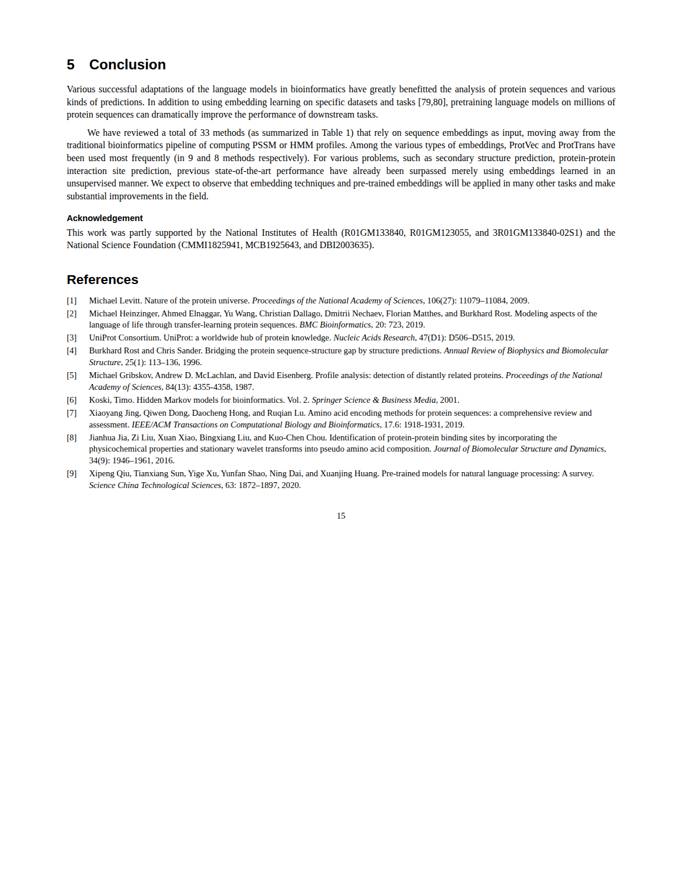5 Conclusion
Various successful adaptations of the language models in bioinformatics have greatly benefitted the analysis of protein sequences and various kinds of predictions. In addition to using embedding learning on specific datasets and tasks [79,80], pretraining language models on millions of protein sequences can dramatically improve the performance of downstream tasks.
We have reviewed a total of 33 methods (as summarized in Table 1) that rely on sequence embeddings as input, moving away from the traditional bioinformatics pipeline of computing PSSM or HMM profiles. Among the various types of embeddings, ProtVec and ProtTrans have been used most frequently (in 9 and 8 methods respectively). For various problems, such as secondary structure prediction, protein-protein interaction site prediction, previous state-of-the-art performance have already been surpassed merely using embeddings learned in an unsupervised manner. We expect to observe that embedding techniques and pre-trained embeddings will be applied in many other tasks and make substantial improvements in the field.
Acknowledgement
This work was partly supported by the National Institutes of Health (R01GM133840, R01GM123055, and 3R01GM133840-02S1) and the National Science Foundation (CMMI1825941, MCB1925643, and DBI2003635).
References
[1] Michael Levitt. Nature of the protein universe. Proceedings of the National Academy of Sciences, 106(27): 11079–11084, 2009.
[2] Michael Heinzinger, Ahmed Elnaggar, Yu Wang, Christian Dallago, Dmitrii Nechaev, Florian Matthes, and Burkhard Rost. Modeling aspects of the language of life through transfer-learning protein sequences. BMC Bioinformatics, 20: 723, 2019.
[3] UniProt Consortium. UniProt: a worldwide hub of protein knowledge. Nucleic Acids Research, 47(D1): D506–D515, 2019.
[4] Burkhard Rost and Chris Sander. Bridging the protein sequence-structure gap by structure predictions. Annual Review of Biophysics and Biomolecular Structure, 25(1): 113–136, 1996.
[5] Michael Gribskov, Andrew D. McLachlan, and David Eisenberg. Profile analysis: detection of distantly related proteins. Proceedings of the National Academy of Sciences, 84(13): 4355-4358, 1987.
[6] Koski, Timo. Hidden Markov models for bioinformatics. Vol. 2. Springer Science & Business Media, 2001.
[7] Xiaoyang Jing, Qiwen Dong, Daocheng Hong, and Ruqian Lu. Amino acid encoding methods for protein sequences: a comprehensive review and assessment. IEEE/ACM Transactions on Computational Biology and Bioinformatics, 17.6: 1918-1931, 2019.
[8] Jianhua Jia, Zi Liu, Xuan Xiao, Bingxiang Liu, and Kuo-Chen Chou. Identification of protein-protein binding sites by incorporating the physicochemical properties and stationary wavelet transforms into pseudo amino acid composition. Journal of Biomolecular Structure and Dynamics, 34(9): 1946–1961, 2016.
[9] Xipeng Qiu, Tianxiang Sun, Yige Xu, Yunfan Shao, Ning Dai, and Xuanjing Huang. Pre-trained models for natural language processing: A survey. Science China Technological Sciences, 63: 1872–1897, 2020.
15